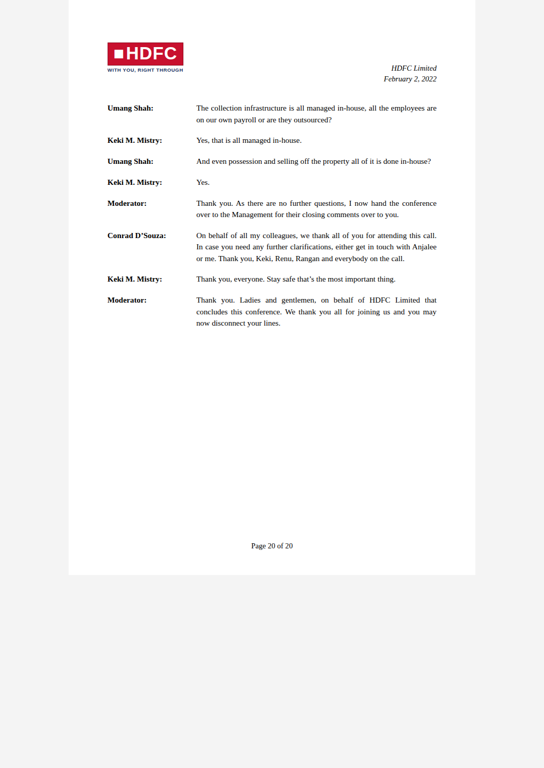■HDFC
WITH YOU, RIGHT THROUGH
HDFC Limited
February 2, 2022
| Umang Shah: | The collection infrastructure is all managed in-house, all the employees are on our own payroll or are they outsourced? |
| Keki M. Mistry: | Yes, that is all managed in-house. |
| Umang Shah: | And even possession and selling off the property all of it is done in-house? |
| Keki M. Mistry: | Yes. |
| Moderator: | Thank you. As there are no further questions, I now hand the conference over to the Management for their closing comments over to you. |
| Conrad D’Souza: | On behalf of all my colleagues, we thank all of you for attending this call. In case you need any further clarifications, either get in touch with Anjalee or me. Thank you, Keki, Renu, Rangan and everybody on the call. |
| Keki M. Mistry: | Thank you, everyone. Stay safe that’s the most important thing. |
| Moderator: | Thank you. Ladies and gentlemen, on behalf of HDFC Limited that concludes this conference. We thank you all for joining us and you may now disconnect your lines. |
Page 20 of 20